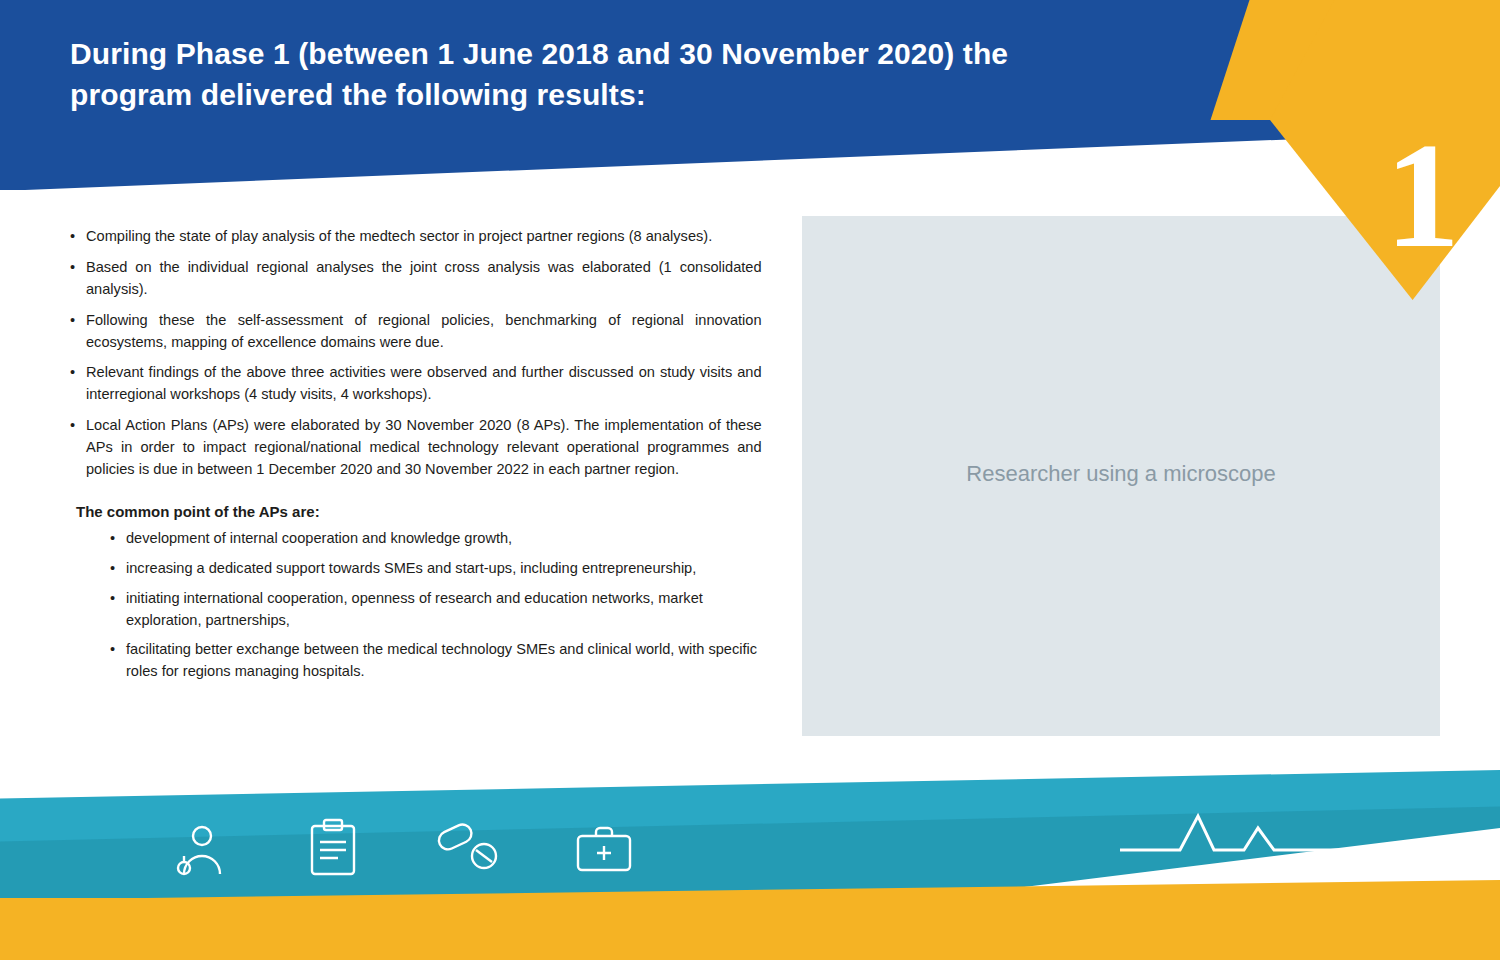1
During Phase 1 (between 1 June 2018 and 30 November 2020) the program delivered the following results:
Compiling the state of play analysis of the medtech sector in project partner regions (8 analyses).
Based on the individual regional analyses the joint cross analysis was elaborated (1 consolidated analysis).
Following these the self-assessment of regional policies, benchmarking of regional innovation ecosystems, mapping of excellence domains were due.
Relevant findings of the above three activities were observed and further discussed on study visits and interregional workshops (4 study visits, 4 workshops).
Local Action Plans (APs) were elaborated by 30 November 2020 (8 APs). The implementation of these APs in order to impact regional/national medical technology relevant operational programmes and policies is due in between 1 December 2020 and 30 November 2022 in each partner region.
The common point of the APs are:
development of internal cooperation and knowledge growth,
increasing a dedicated support towards SMEs and start-ups, including entrepreneurship,
initiating international cooperation, openness of research and education networks, market exploration, partnerships,
facilitating better exchange between the medical technology SMEs and clinical world, with specific roles for regions managing hospitals.